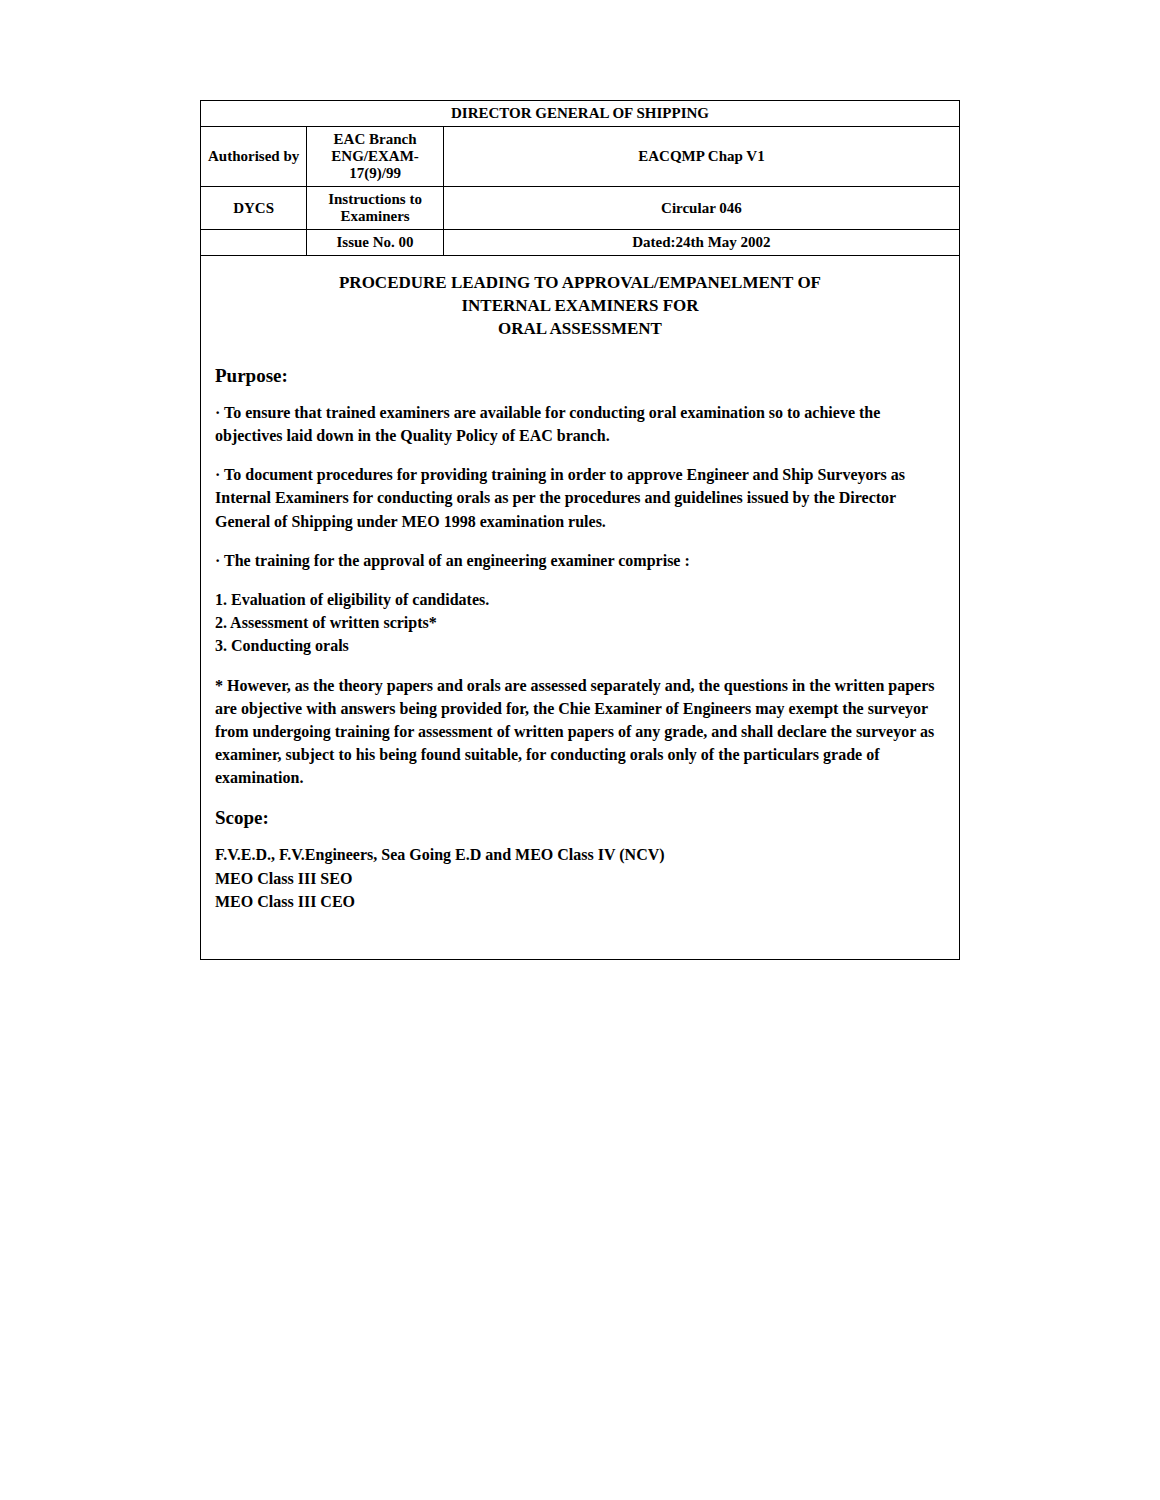| DIRECTOR GENERAL OF SHIPPING |
| Authorised by | EAC Branch ENG/EXAM-17(9)/99 | EACQMP Chap V1 |
| DYCS | Instructions to Examiners | Circular 046 |
| | Issue No. 00 | Dated:24th May 2002 |
PROCEDURE LEADING TO APPROVAL/EMPANELMENT OF
INTERNAL EXAMINERS FOR
ORAL ASSESSMENT
Purpose:
· To ensure that trained examiners are available for conducting oral examination so to achieve the objectives laid down in the Quality Policy of EAC branch.
· To document procedures for providing training in order to approve Engineer and Ship Surveyors as Internal Examiners for conducting orals as per the procedures and guidelines issued by the Director General of Shipping under MEO 1998 examination rules.
· The training for the approval of an engineering examiner comprise :
1. Evaluation of eligibility of candidates.
2. Assessment of written scripts*
3. Conducting orals
* However, as the theory papers and orals are assessed separately and, the questions in the written papers are objective with answers being provided for, the Chie Examiner of Engineers may exempt the surveyor from undergoing training for assessment of written papers of any grade, and shall declare the surveyor as examiner, subject to his being found suitable, for conducting orals only of the particulars grade of examination.
Scope:
F.V.E.D., F.V.Engineers, Sea Going E.D and MEO Class IV (NCV)
MEO Class III SEO
MEO Class III CEO